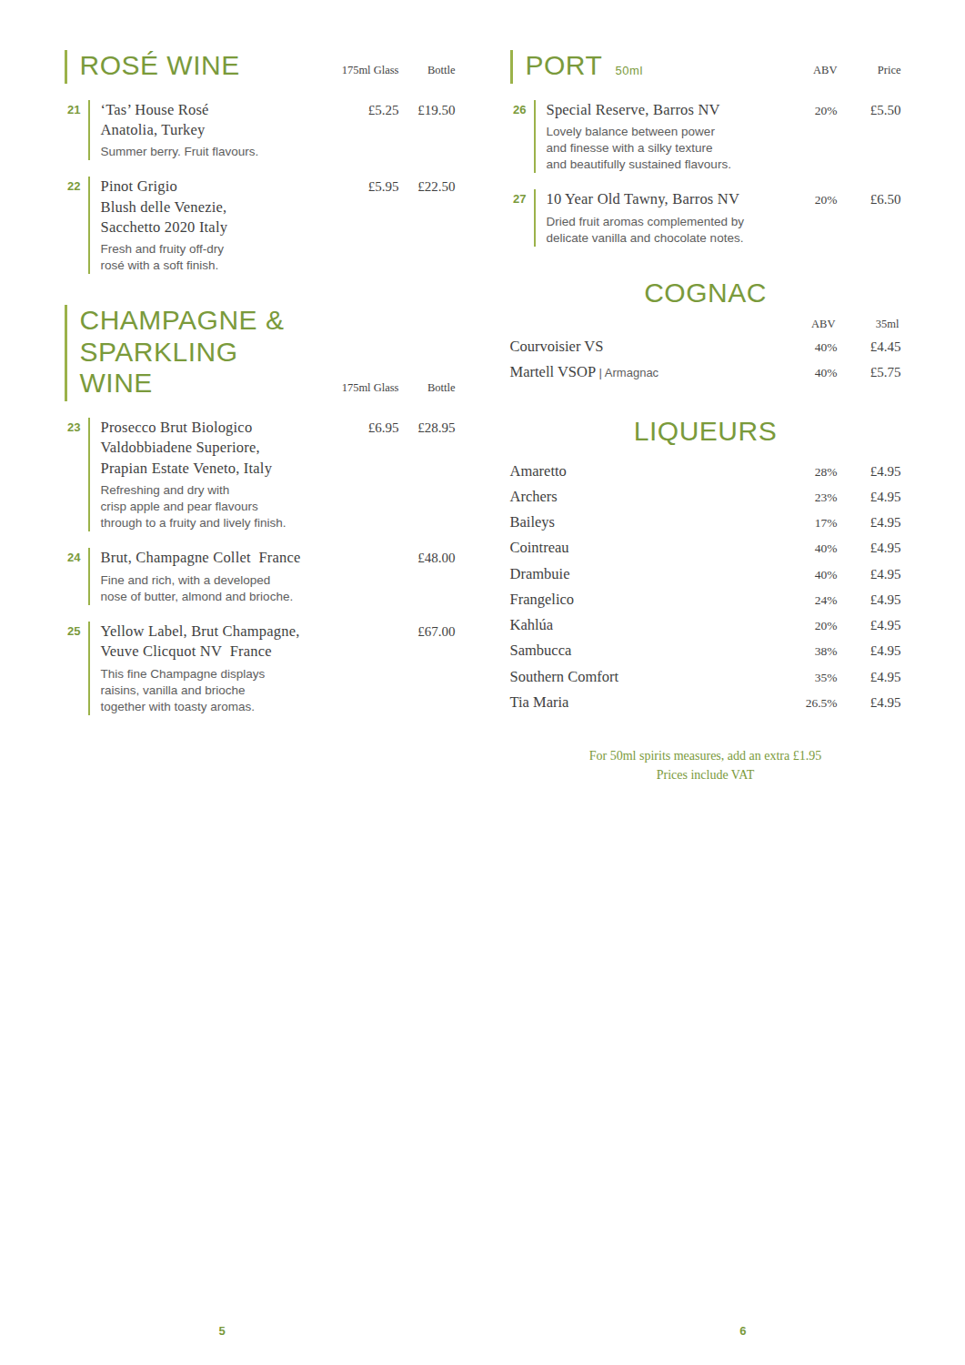ROSÉ WINE
175ml Glass Bottle
21
‘Tas’ House Rosé
£5.25£19.50
Anatolia, Turkey
Summer berry. Fruit flavours.
22
Pinot Grigio
£5.95£22.50
Blush delle Venezie,
Sacchetto 2020 Italy
Fresh and fruity off-dry
rosé with a soft finish.
CHAMPAGNE &
SPARKLING WINE
175ml Glass Bottle
23
Prosecco Brut Biologico
£6.95£28.95
Valdobbiadene Superiore,
Prapian Estate Veneto, Italy
Refreshing and dry with
crisp apple and pear flavours
through to a fruity and lively finish.
24
Brut, Champagne Collet France
£48.00
Fine and rich, with a developed
nose of butter, almond and brioche.
25
Yellow Label, Brut Champagne,
£67.00
Veuve Clicquot NV France
This fine Champagne displays
raisins, vanilla and brioche
together with toasty aromas.
PORT 50ml
ABV Price
26
Special Reserve, Barros NV
20%£5.50
Lovely balance between power
and finesse with a silky texture
and beautifully sustained flavours.
27
10 Year Old Tawny, Barros NV
20%£6.50
Dried fruit aromas complemented by
delicate vanilla and chocolate notes.
COGNAC
ABV 35ml
| Courvoisier VS | 40% | £4.45 |
| Martell VSOP / Armagnac | 40% | £5.75 |
LIQUEURS
| Amaretto | 28% | £4.95 |
| Archers | 23% | £4.95 |
| Baileys | 17% | £4.95 |
| Cointreau | 40% | £4.95 |
| Drambuie | 40% | £4.95 |
| Frangelico | 24% | £4.95 |
| Kahlúa | 20% | £4.95 |
| Sambucca | 38% | £4.95 |
| Southern Comfort | 35% | £4.95 |
| Tia Maria | 26.5% | £4.95 |
For 50ml spirits measures, add an extra £1.95
Prices include VAT
5
6